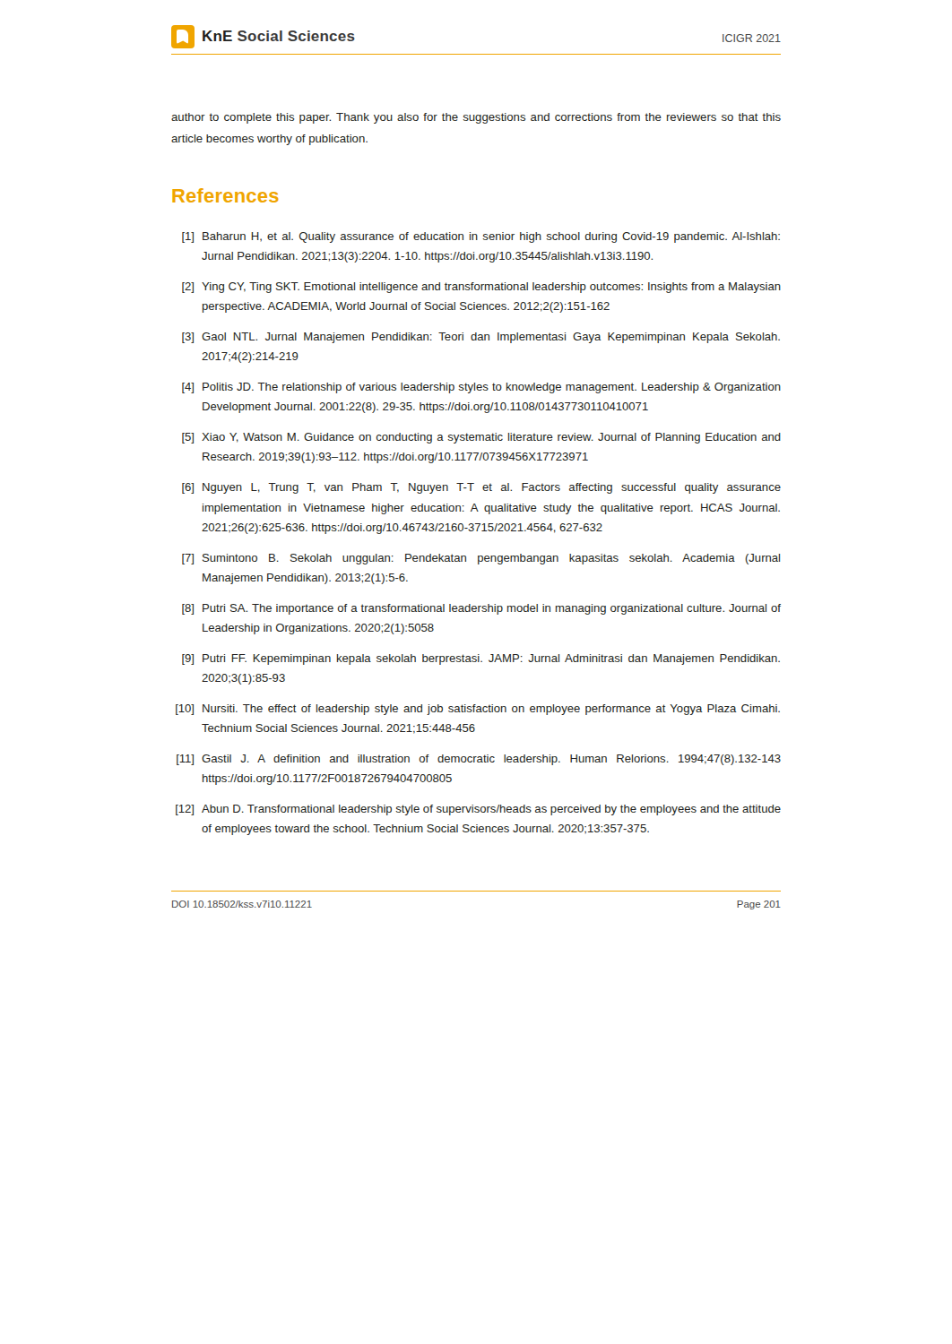KnE Social Sciences
ICIGR 2021
author to complete this paper. Thank you also for the suggestions and corrections from the reviewers so that this article becomes worthy of publication.
References
Baharun H, et al. Quality assurance of education in senior high school during Covid-19 pandemic. Al-Ishlah: Jurnal Pendidikan. 2021;13(3):2204. 1-10. https://doi.org/10.35445/alishlah.v13i3.1190.
Ying CY, Ting SKT. Emotional intelligence and transformational leadership outcomes: Insights from a Malaysian perspective. ACADEMIA, World Journal of Social Sciences. 2012;2(2):151-162
Gaol NTL. Jurnal Manajemen Pendidikan: Teori dan Implementasi Gaya Kepemimpinan Kepala Sekolah. 2017;4(2):214-219
Politis JD. The relationship of various leadership styles to knowledge management. Leadership & Organization Development Journal. 2001:22(8). 29-35. https://doi.org/10.1108/01437730110410071
Xiao Y, Watson M. Guidance on conducting a systematic literature review. Journal of Planning Education and Research. 2019;39(1):93–112. https://doi.org/10.1177/0739456X17723971
Nguyen L, Trung T, van Pham T, Nguyen T-T et al. Factors affecting successful quality assurance implementation in Vietnamese higher education: A qualitative study the qualitative report. HCAS Journal. 2021;26(2):625-636. https://doi.org/10.46743/2160-3715/2021.4564, 627-632
Sumintono B. Sekolah unggulan: Pendekatan pengembangan kapasitas sekolah. Academia (Jurnal Manajemen Pendidikan). 2013;2(1):5-6.
Putri SA. The importance of a transformational leadership model in managing organizational culture. Journal of Leadership in Organizations. 2020;2(1):5058
Putri FF. Kepemimpinan kepala sekolah berprestasi. JAMP: Jurnal Adminitrasi dan Manajemen Pendidikan. 2020;3(1):85-93
Nursiti. The effect of leadership style and job satisfaction on employee performance at Yogya Plaza Cimahi. Technium Social Sciences Journal. 2021;15:448-456
Gastil J. A definition and illustration of democratic leadership. Human Relorions. 1994;47(8).132-143 https://doi.org/10.1177/2F001872679404700805
Abun D. Transformational leadership style of supervisors/heads as perceived by the employees and the attitude of employees toward the school. Technium Social Sciences Journal. 2020;13:357-375.
DOI 10.18502/kss.v7i10.11221
Page 201